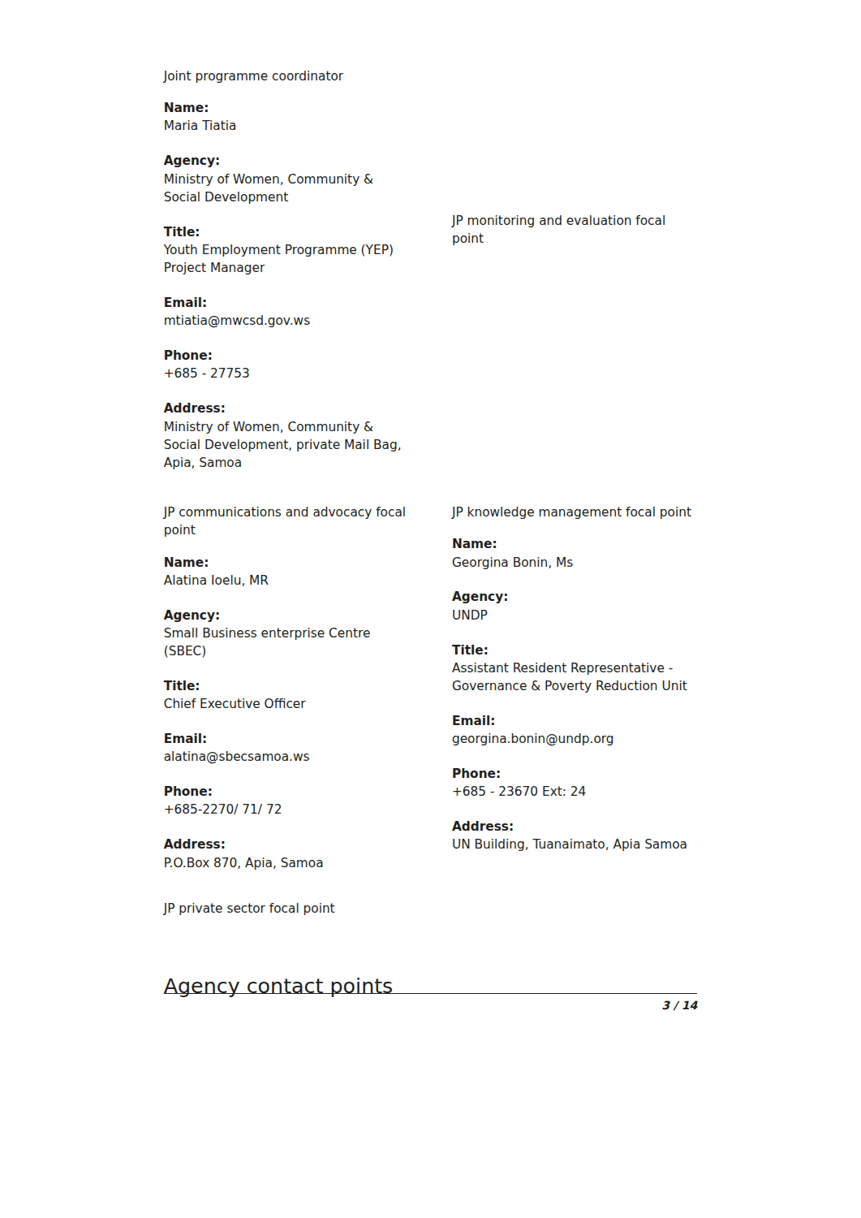Joint programme coordinator
Name:
Maria Tiatia
Agency:
Ministry of Women, Community & Social Development
Title:
Youth Employment Programme (YEP) Project Manager
Email:
mtiatia@mwcsd.gov.ws
Phone:
+685 - 27753
Address:
Ministry of Women, Community & Social Development, private Mail Bag, Apia, Samoa
JP monitoring and evaluation focal point
JP communications and advocacy focal point
Name:
Alatina Ioelu, MR
Agency:
Small Business enterprise Centre (SBEC)
Title:
Chief Executive Officer
Email:
alatina@sbecsamoa.ws
Phone:
+685-2270/ 71/ 72
Address:
P.O.Box 870, Apia, Samoa
JP private sector focal point
JP knowledge management focal point
Name:
Georgina Bonin, Ms
Agency:
UNDP
Title:
Assistant Resident Representative - Governance & Poverty Reduction Unit
Email:
georgina.bonin@undp.org
Phone:
+685 - 23670 Ext: 24
Address:
UN Building, Tuanaimato, Apia Samoa
Agency contact points
3 / 14